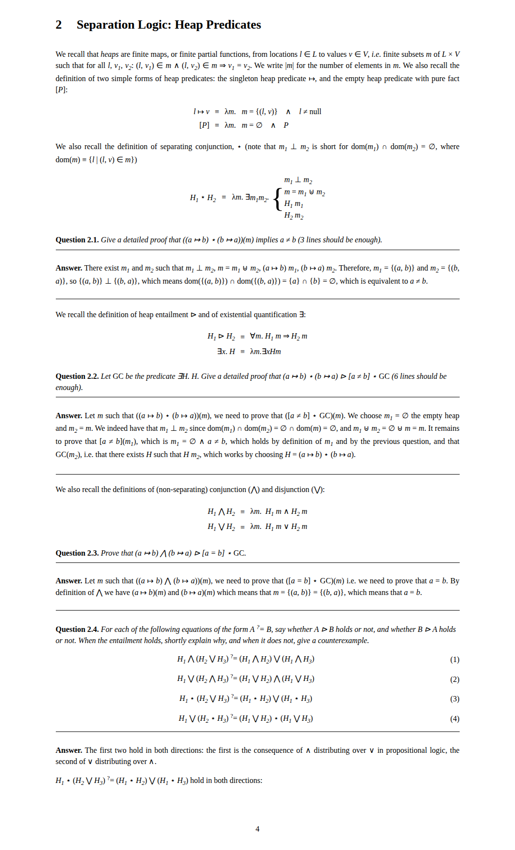2 Separation Logic: Heap Predicates
We recall that heaps are finite maps, or finite partial functions, from locations l ∈ L to values v ∈ V, i.e. finite subsets m of L × V such that for all l, v1, v2: (l, v1) ∈ m ∧ (l, v2) ∈ m ⇒ v1 = v2. We write |m| for the number of elements in m. We also recall the definition of two simple forms of heap predicates: the singleton heap predicate ↦, and the empty heap predicate with pure fact [P]:
| l ↦ v | ≡ | λ m . m = {( l , v )} ∧ l ≠ null |
| [ P ] | ≡ | λ m . m = ∅ ∧ P |
We also recall the definition of separating conjunction, ⋆ (note that m1 ⊥ m2 is short for dom(m1) ∩ dom(m2) = ∅, where dom(m) ≡ {l | (l, v) ∈ m})
H1 ⋆ H2 ≡ λm. ∃m1 m2. { m1 ⊥ m2
m = m1 ⊎ m2
H1 m1
H2 m2
Question 2.1. Give a detailed proof that ((a ↦ b) ⋆ (b ↦ a))(m) implies a ≠ b (3 lines should be enough).
Answer. There exist m1 and m2 such that m1 ⊥ m2, m = m1 ⊎ m2, (a ↦ b) m1, (b ↦ a) m2. Therefore, m1 = {(a, b)} and m2 = {(b, a)}, so {(a, b)} ⊥ {(b, a)}, which means dom({(a, b)}) ∩ dom({(b, a)}) = {a} ∩ {b} = ∅, which is equivalent to a ≠ b.
We recall the definition of heap entailment ⊳ and of existential quantification ∃:
| H 1 ⊳ H 2 | ≡ | ∀ m . H 1 m ⇒ H 2 m |
| ∃ x . H | ≡ | λ m .∃ x H m |
Question 2.2. Let GC be the predicate ∃H. H. Give a detailed proof that (a ↦ b) ⋆ (b ↦ a) ⊳ [a ≠ b] ⋆ GC (6 lines should be enough).
Answer. Let m such that ((a ↦ b) ⋆ (b ↦ a))(m), we need to prove that ([a ≠ b] ⋆ GC)(m). We choose m1 = ∅ the empty heap and m2 = m. We indeed have that m1 ⊥ m2 since dom(m1) ∩ dom(m2) = ∅ ∩ dom(m) = ∅, and m1 ⊎ m2 = ∅ ⊎ m = m. It remains to prove that [a ≠ b](m1), which is m1 = ∅ ∧ a ≠ b, which holds by definition of m1 and by the previous question, and that GC(m2), i.e. that there exists H such that H m2, which works by choosing H = (a ↦ b) ⋆ (b ↦ a).
We also recall the definitions of (non-separating) conjunction (⋀) and disjunction (⋁):
| H 1 ⋀ H 2 | ≡ | λ m . H 1 m ∧ H 2 m |
| H 1 ⋁ H 2 | ≡ | λ m . H 1 m ∨ H 2 m |
Question 2.3. Prove that (a ↦ b) ⋀ (b ↦ a) ⊳ [a = b] ⋆ GC.
Answer. Let m such that ((a ↦ b) ⋀ (b ↦ a))(m), we need to prove that ([a = b] ⋆ GC)(m) i.e. we need to prove that a = b. By definition of ⋀ we have (a ↦ b)(m) and (b ↦ a)(m) which means that m = {(a, b)} = {(b, a)}, which means that a = b.
Question 2.4. For each of the following equations of the form A ?= B, say whether A ⊳ B holds or not, and whether B ⊳ A holds or not. When the entailment holds, shortly explain why, and when it does not, give a counterexample.
H1 ⋀ (H2 ⋁ H3) ?= (H1 ⋀ H2) ⋁ (H1 ⋀ H3)
(1)
H1 ⋁ (H2 ⋀ H3) ?= (H1 ⋁ H2) ⋀ (H1 ⋁ H3)
(2)
H1 ⋆ (H2 ⋁ H3) ?= (H1 ⋆ H2) ⋁ (H1 ⋆ H3)
(3)
H1 ⋁ (H2 ⋆ H3) ?= (H1 ⋁ H2) ⋆ (H1 ⋁ H3)
(4)
Answer. The first two hold in both directions: the first is the consequence of ∧ distributing over ∨ in propositional logic, the second of ∨ distributing over ∧.
H1 ⋆ (H2 ⋁ H3) ?= (H1 ⋆ H2) ⋁ (H1 ⋆ H3) hold in both directions:
4